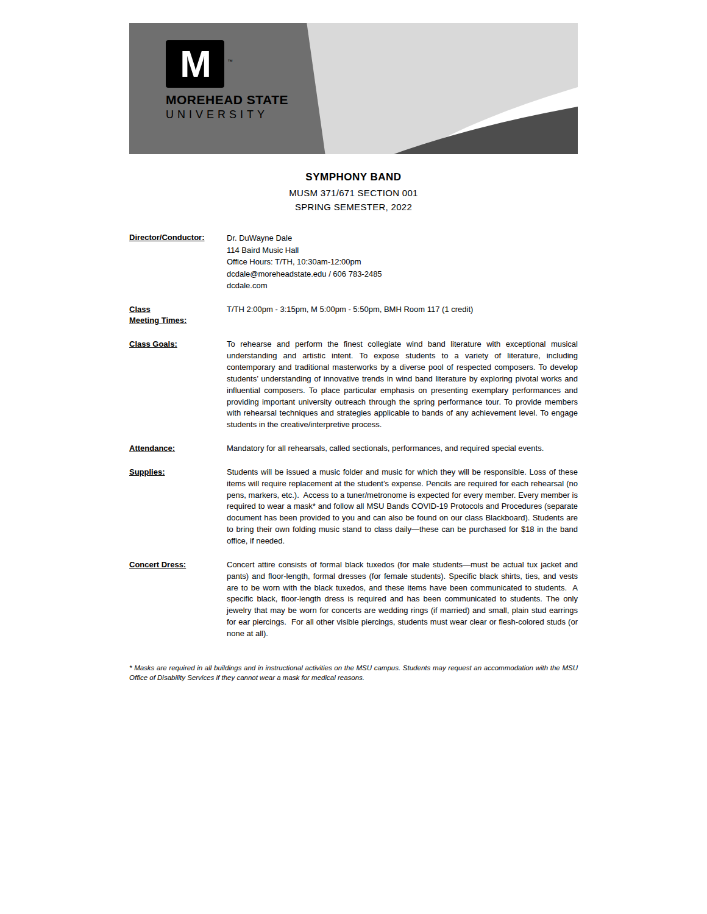M™
MOREHEAD STATE UNIVERSITY
Symphony Band
MUSM 371/671 SECTION 001
SPRING SEMESTER, 2022
| Director/Conductor: | Dr. DuWayne Dale 114 Baird Music Hall Office Hours: T/TH, 10:30am-12:00pm dcdale@moreheadstate.edu / 606 783-2485 dcdale.com |
| Class Meeting Times: | T/TH 2:00pm - 3:15pm, M 5:00pm - 5:50pm, BMH Room 117 (1 credit) |
| Class Goals: | To rehearse and perform the finest collegiate wind band literature with exceptional musical understanding and artistic intent. To expose students to a variety of literature, including contemporary and traditional masterworks by a diverse pool of respected composers. To develop students’ understanding of innovative trends in wind band literature by exploring pivotal works and influential composers. To place particular emphasis on presenting exemplary performances and providing important university outreach through the spring performance tour. To provide members with rehearsal techniques and strategies applicable to bands of any achievement level. To engage students in the creative/interpretive process. |
| Attendance: | Mandatory for all rehearsals, called sectionals, performances, and required special events. |
| Supplies: | Students will be issued a music folder and music for which they will be responsible. Loss of these items will require replacement at the student’s expense. Pencils are required for each rehearsal (no pens, markers, etc.). Access to a tuner/metronome is expected for every member. Every member is required to wear a mask* and follow all MSU Bands COVID-19 Protocols and Procedures (separate document has been provided to you and can also be found on our class Blackboard). Students are to bring their own folding music stand to class daily—these can be purchased for $18 in the band office, if needed. |
| Concert Dress: | Concert attire consists of formal black tuxedos (for male students—must be actual tux jacket and pants) and floor-length, formal dresses (for female students). Specific black shirts, ties, and vests are to be worn with the black tuxedos, and these items have been communicated to students. A specific black, floor-length dress is required and has been communicated to students. The only jewelry that may be worn for concerts are wedding rings (if married) and small, plain stud earrings for ear piercings. For all other visible piercings, students must wear clear or flesh-colored studs (or none at all). |
* Masks are required in all buildings and in instructional activities on the MSU campus. Students may request an accommodation with the MSU Office of Disability Services if they cannot wear a mask for medical reasons.